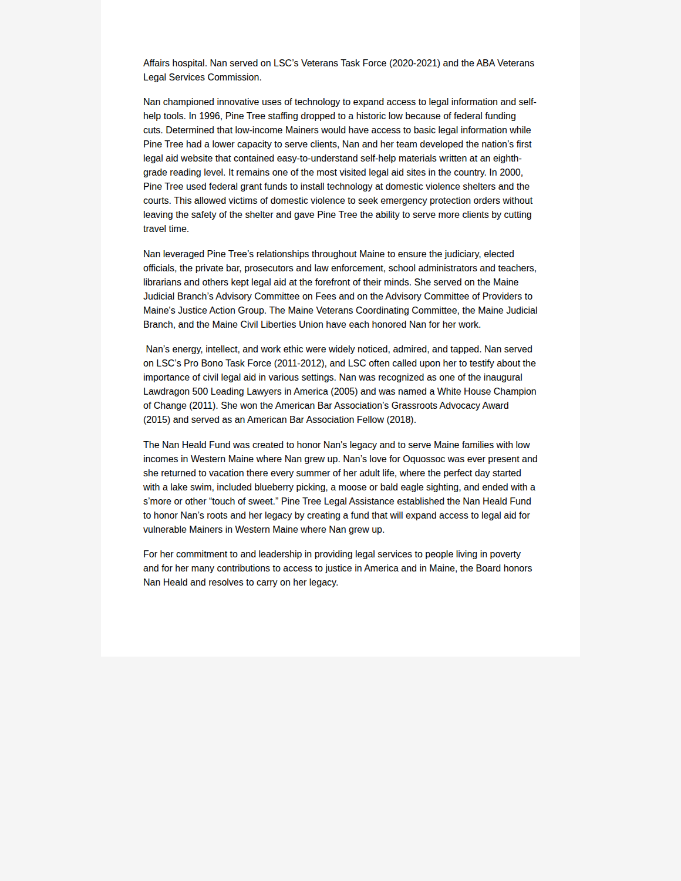Affairs hospital. Nan served on LSC’s Veterans Task Force (2020-2021) and the ABA Veterans Legal Services Commission.
Nan championed innovative uses of technology to expand access to legal information and self-help tools. In 1996, Pine Tree staffing dropped to a historic low because of federal funding cuts. Determined that low-income Mainers would have access to basic legal information while Pine Tree had a lower capacity to serve clients, Nan and her team developed the nation’s first legal aid website that contained easy-to-understand self-help materials written at an eighth-grade reading level. It remains one of the most visited legal aid sites in the country. In 2000, Pine Tree used federal grant funds to install technology at domestic violence shelters and the courts. This allowed victims of domestic violence to seek emergency protection orders without leaving the safety of the shelter and gave Pine Tree the ability to serve more clients by cutting travel time.
Nan leveraged Pine Tree’s relationships throughout Maine to ensure the judiciary, elected officials, the private bar, prosecutors and law enforcement, school administrators and teachers, librarians and others kept legal aid at the forefront of their minds. She served on the Maine Judicial Branch’s Advisory Committee on Fees and on the Advisory Committee of Providers to Maine's Justice Action Group. The Maine Veterans Coordinating Committee, the Maine Judicial Branch, and the Maine Civil Liberties Union have each honored Nan for her work.
Nan’s energy, intellect, and work ethic were widely noticed, admired, and tapped. Nan served on LSC’s Pro Bono Task Force (2011-2012), and LSC often called upon her to testify about the importance of civil legal aid in various settings. Nan was recognized as one of the inaugural Lawdragon 500 Leading Lawyers in America (2005) and was named a White House Champion of Change (2011). She won the American Bar Association’s Grassroots Advocacy Award (2015) and served as an American Bar Association Fellow (2018).
The Nan Heald Fund was created to honor Nan's legacy and to serve Maine families with low incomes in Western Maine where Nan grew up. Nan’s love for Oquossoc was ever present and she returned to vacation there every summer of her adult life, where the perfect day started with a lake swim, included blueberry picking, a moose or bald eagle sighting, and ended with a s’more or other “touch of sweet.” Pine Tree Legal Assistance established the Nan Heald Fund to honor Nan’s roots and her legacy by creating a fund that will expand access to legal aid for vulnerable Mainers in Western Maine where Nan grew up.
For her commitment to and leadership in providing legal services to people living in poverty and for her many contributions to access to justice in America and in Maine, the Board honors Nan Heald and resolves to carry on her legacy.